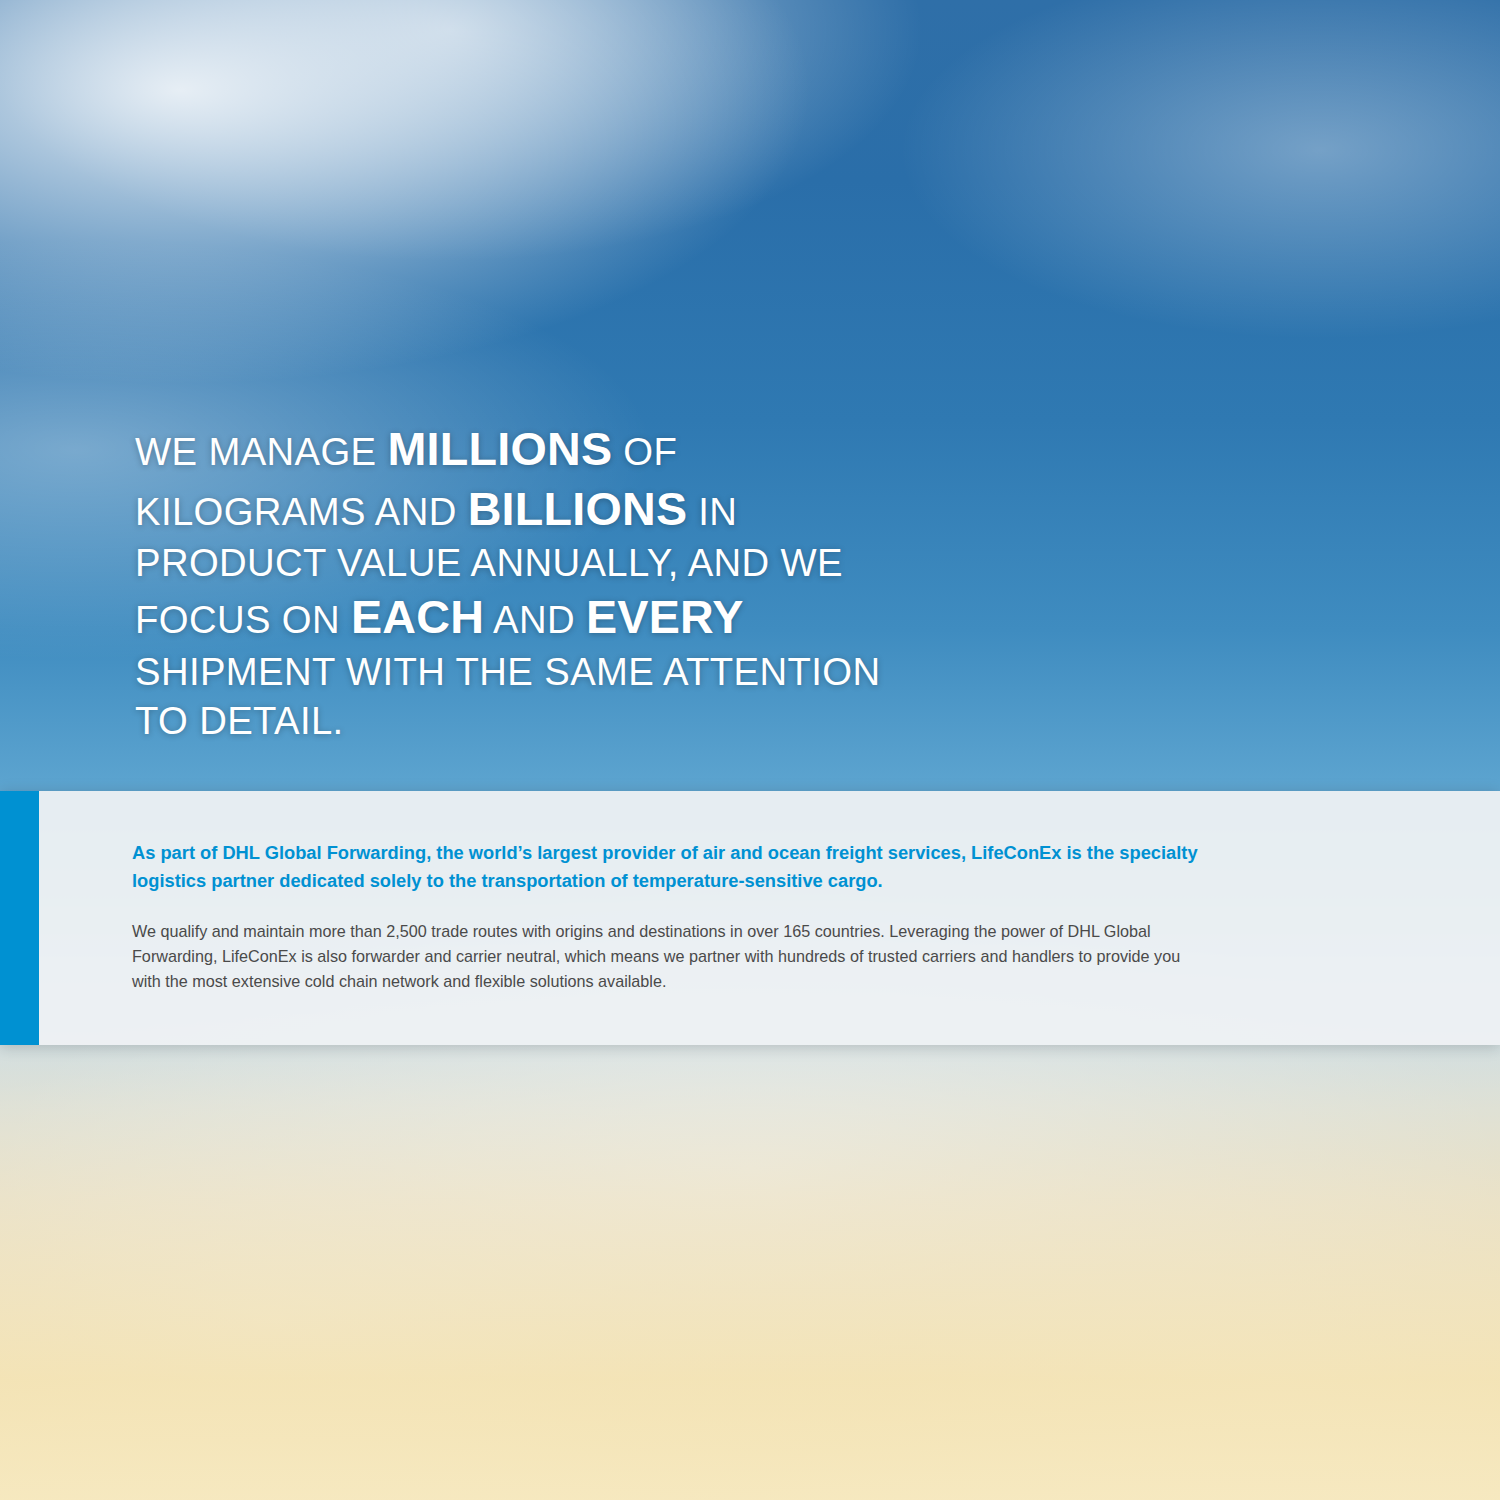We manage millions of kilograms and billions in product value annually, and we focus on each and every shipment with the same attention to detail.
As part of DHL Global Forwarding, the world’s largest provider of air and ocean freight services, LifeConEx is the specialty logistics partner dedicated solely to the transportation of temperature-sensitive cargo.
We qualify and maintain more than 2,500 trade routes with origins and destinations in over 165 countries. Leveraging the power of DHL Global Forwarding, LifeConEx is also forwarder and carrier neutral, which means we partner with hundreds of trusted carriers and handlers to provide you with the most extensive cold chain network and flexible solutions available.